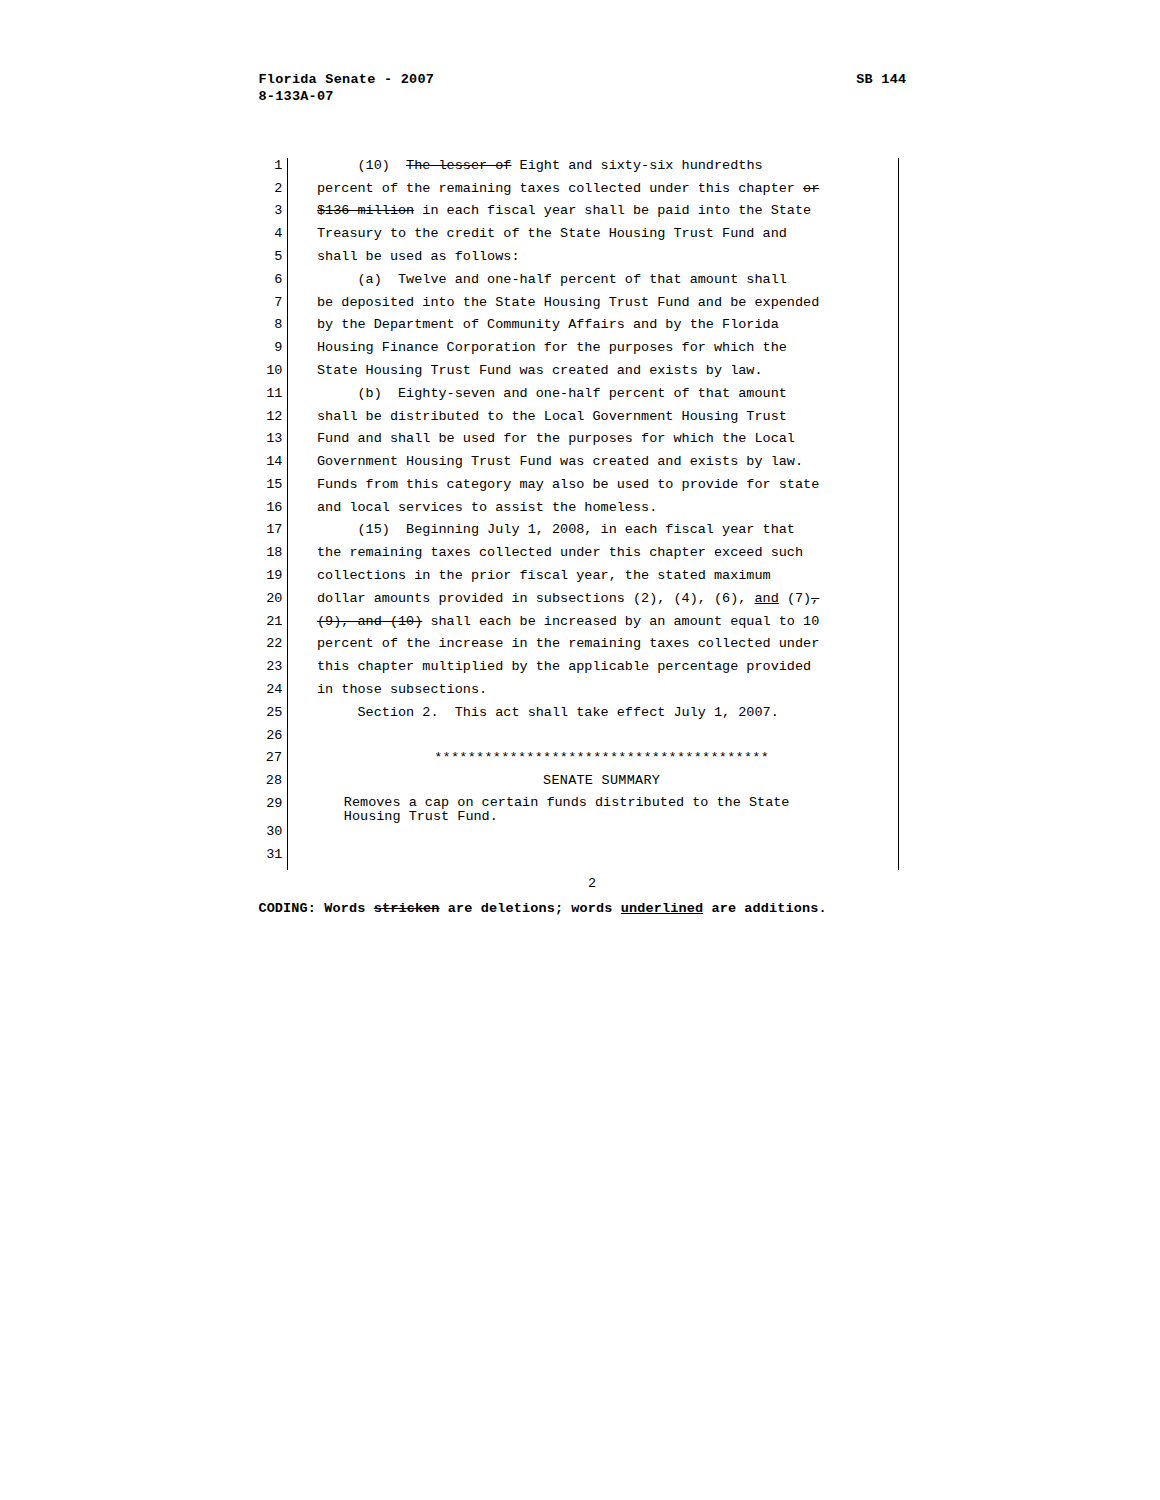Florida Senate - 2007 SB 144
8-133A-07
(10) The lesser of Eight and sixty-six hundredths
percent of the remaining taxes collected under this chapter or
$136 million in each fiscal year shall be paid into the State
Treasury to the credit of the State Housing Trust Fund and
shall be used as follows:
(a) Twelve and one-half percent of that amount shall
be deposited into the State Housing Trust Fund and be expended
by the Department of Community Affairs and by the Florida
Housing Finance Corporation for the purposes for which the
State Housing Trust Fund was created and exists by law.
(b) Eighty-seven and one-half percent of that amount
shall be distributed to the Local Government Housing Trust
Fund and shall be used for the purposes for which the Local
Government Housing Trust Fund was created and exists by law.
Funds from this category may also be used to provide for state
and local services to assist the homeless.
(15) Beginning July 1, 2008, in each fiscal year that
the remaining taxes collected under this chapter exceed such
collections in the prior fiscal year, the stated maximum
dollar amounts provided in subsections (2), (4), (6), and (7),
(9), and (10) shall each be increased by an amount equal to 10
percent of the increase in the remaining taxes collected under
this chapter multiplied by the applicable percentage provided
in those subsections.
Section 2. This act shall take effect July 1, 2007.
****************************************
SENATE SUMMARY
Removes a cap on certain funds distributed to the State Housing Trust Fund.
2
CODING: Words stricken are deletions; words underlined are additions.